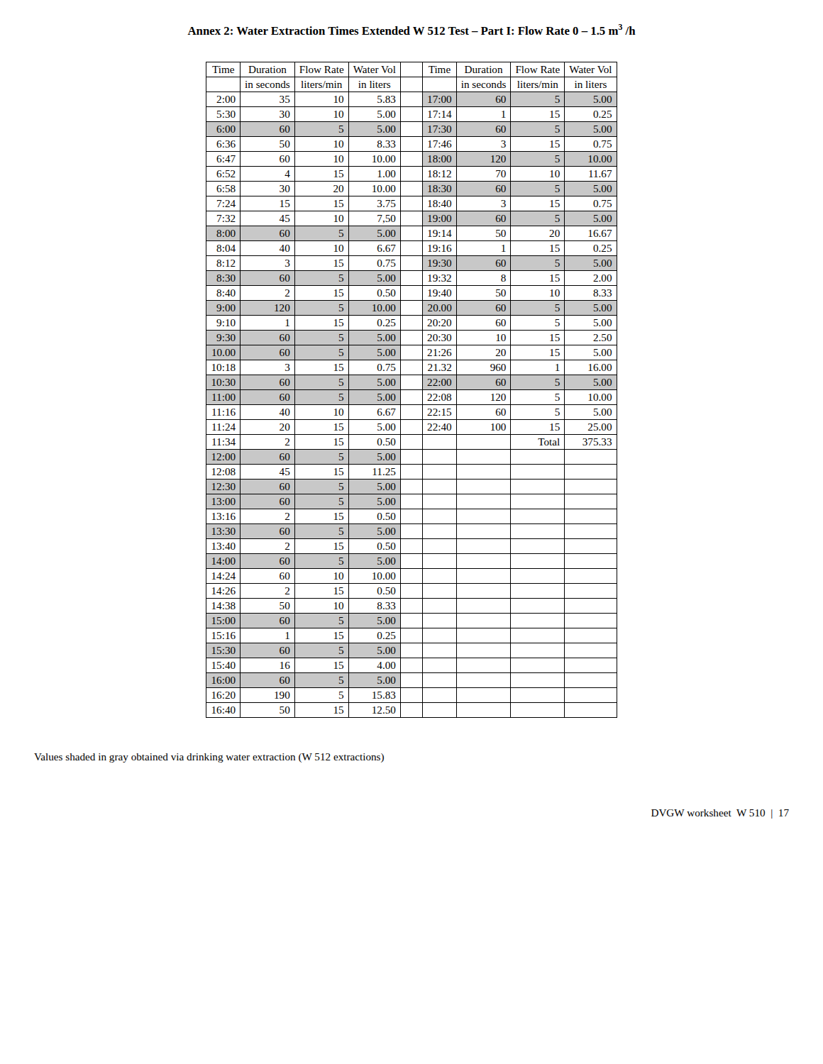Annex 2: Water Extraction Times Extended W 512 Test – Part I: Flow Rate 0 – 1.5 m3 /h
| Time | Duration | Flow Rate | Water Vol | | Time | Duration | Flow Rate | Water Vol |
| --- | --- | --- | --- | --- | --- | --- | --- | --- |
| | in seconds | liters/min | in liters | | | in seconds | liters/min | in liters |
| 2:00 | 35 | 10 | 5.83 | | 17:00 | 60 | 5 | 5.00 |
| 5:30 | 30 | 10 | 5.00 | | 17:14 | 1 | 15 | 0.25 |
| 6:00 | 60 | 5 | 5.00 | | 17:30 | 60 | 5 | 5.00 |
| 6:36 | 50 | 10 | 8.33 | | 17:46 | 3 | 15 | 0.75 |
| 6:47 | 60 | 10 | 10.00 | | 18:00 | 120 | 5 | 10.00 |
| 6:52 | 4 | 15 | 1.00 | | 18:12 | 70 | 10 | 11.67 |
| 6:58 | 30 | 20 | 10.00 | | 18:30 | 60 | 5 | 5.00 |
| 7:24 | 15 | 15 | 3.75 | | 18:40 | 3 | 15 | 0.75 |
| 7:32 | 45 | 10 | 7,50 | | 19:00 | 60 | 5 | 5.00 |
| 8:00 | 60 | 5 | 5.00 | | 19:14 | 50 | 20 | 16.67 |
| 8:04 | 40 | 10 | 6.67 | | 19:16 | 1 | 15 | 0.25 |
| 8:12 | 3 | 15 | 0.75 | | 19:30 | 60 | 5 | 5.00 |
| 8:30 | 60 | 5 | 5.00 | | 19:32 | 8 | 15 | 2.00 |
| 8:40 | 2 | 15 | 0.50 | | 19:40 | 50 | 10 | 8.33 |
| 9:00 | 120 | 5 | 10.00 | | 20.00 | 60 | 5 | 5.00 |
| 9:10 | 1 | 15 | 0.25 | | 20:20 | 60 | 5 | 5.00 |
| 9:30 | 60 | 5 | 5.00 | | 20:30 | 10 | 15 | 2.50 |
| 10.00 | 60 | 5 | 5.00 | | 21:26 | 20 | 15 | 5.00 |
| 10:18 | 3 | 15 | 0.75 | | 21.32 | 960 | 1 | 16.00 |
| 10:30 | 60 | 5 | 5.00 | | 22:00 | 60 | 5 | 5.00 |
| 11:00 | 60 | 5 | 5.00 | | 22:08 | 120 | 5 | 10.00 |
| 11:16 | 40 | 10 | 6.67 | | 22:15 | 60 | 5 | 5.00 |
| 11:24 | 20 | 15 | 5.00 | | 22:40 | 100 | 15 | 25.00 |
| 11:34 | 2 | 15 | 0.50 | | | | Total | 375.33 |
| 12:00 | 60 | 5 | 5.00 | | | | | |
| 12:08 | 45 | 15 | 11.25 | | | | | |
| 12:30 | 60 | 5 | 5.00 | | | | | |
| 13:00 | 60 | 5 | 5.00 | | | | | |
| 13:16 | 2 | 15 | 0.50 | | | | | |
| 13:30 | 60 | 5 | 5.00 | | | | | |
| 13:40 | 2 | 15 | 0.50 | | | | | |
| 14:00 | 60 | 5 | 5.00 | | | | | |
| 14:24 | 60 | 10 | 10.00 | | | | | |
| 14:26 | 2 | 15 | 0.50 | | | | | |
| 14:38 | 50 | 10 | 8.33 | | | | | |
| 15:00 | 60 | 5 | 5.00 | | | | | |
| 15:16 | 1 | 15 | 0.25 | | | | | |
| 15:30 | 60 | 5 | 5.00 | | | | | |
| 15:40 | 16 | 15 | 4.00 | | | | | |
| 16:00 | 60 | 5 | 5.00 | | | | | |
| 16:20 | 190 | 5 | 15.83 | | | | | |
| 16:40 | 50 | 15 | 12.50 | | | | | |
Values shaded in gray obtained via drinking water extraction (W 512 extractions)
DVGW worksheet W 510 | 17